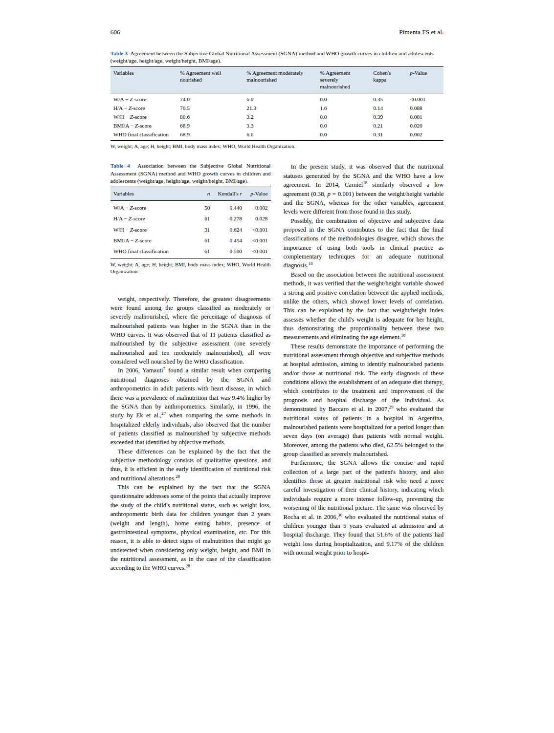606
Pimenta FS et al.
Table 3 Agreement between the Subjective Global Nutritional Assessment (SGNA) method and WHO growth curves in children and adolescents (weight/age, height/age, weight/height, BMI/age).
| Variables | % Agreement well nourished | % Agreement moderately malnourished | % Agreement severely malnourished | Cohen's kappa | p -Value |
| --- | --- | --- | --- | --- | --- |
| W/A − Z -score | 74.0 | 6.0 | 0.0 | 0.35 | <0.001 |
| H/A − Z -score | 70.5 | 21.3 | 1.6 | 0.14 | 0.088 |
| W/H − Z -score | 80.6 | 3.2 | 0.0 | 0.39 | 0.001 |
| BMI/A − Z -score | 68.9 | 3.3 | 0.0 | 0.21 | 0.020 |
| WHO final classification | 68.9 | 6.6 | 0.0 | 0.31 | 0.002 |
W, weight; A, age; H, height; BMI, body mass index; WHO, World Health Organization.
Table 4 Association between the Subjective Global Nutritional Assessment (SGNA) method and WHO growth curves in children and adolescents (weight/age, height/age, weight/height, BMI/age).
| Variables | n | Kendall's r | p -Value |
| --- | --- | --- | --- |
| W/A − Z -score | 50 | 0.440 | 0.002 |
| H/A − Z -score | 61 | 0.278 | 0.028 |
| W/H − Z -score | 31 | 0.624 | <0.001 |
| BMI/A − Z -score | 61 | 0.454 | <0.001 |
| WHO final classification | 61 | 0.500 | <0.001 |
W, weight; A, age; H, height; BMI, body mass index; WHO, World Health Organization.
weight, respectively. Therefore, the greatest disagreements were found among the groups classified as moderately or severely malnourished, where the percentage of diagnosis of malnourished patients was higher in the SGNA than in the WHO curves. It was observed that of 11 patients classified as malnourished by the subjective assessment (one severely malnourished and ten moderately malnourished), all were considered well nourished by the WHO classification.
In 2006, Yamauti7 found a similar result when comparing nutritional diagnoses obtained by the SGNA and anthropometrics in adult patients with heart disease, in which there was a prevalence of malnutrition that was 9.4% higher by the SGNA than by anthropometrics. Similarly, in 1996, the study by Ek et al.,27 when comparing the same methods in hospitalized elderly individuals, also observed that the number of patients classified as malnourished by subjective methods exceeded that identified by objective methods.
These differences can be explained by the fact that the subjective methodology consists of qualitative questions, and thus, it is efficient in the early identification of nutritional risk and nutritional alterations.28
This can be explained by the fact that the SGNA questionnaire addresses some of the points that actually improve the study of the child's nutritional status, such as weight loss, anthropometric birth data for children younger than 2 years (weight and length), home eating habits, presence of gastrointestinal symptoms, physical examination, etc. For this reason, it is able to detect signs of malnutrition that might go undetected when considering only weight, height, and BMI in the nutritional assessment, as in the case of the classification according to the WHO curves.28
In the present study, it was observed that the nutritional statuses generated by the SGNA and the WHO have a low agreement. In 2014, Carniel18 similarly observed a low agreement (0.38, p = 0.001) between the weight/height variable and the SGNA, whereas for the other variables, agreement levels were different from those found in this study.
Possibly, the combination of objective and subjective data proposed in the SGNA contributes to the fact that the final classifications of the methodologies disagree, which shows the importance of using both tools in clinical practice as complementary techniques for an adequate nutritional diagnosis.18
Based on the association between the nutritional assessment methods, it was verified that the weight/height variable showed a strong and positive correlation between the applied methods, unlike the others, which showed lower levels of correlation. This can be explained by the fact that weight/height index assesses whether the child's weight is adequate for her height, thus demonstrating the proportionality between these two measurements and eliminating the age element.18
These results demonstrate the importance of performing the nutritional assessment through objective and subjective methods at hospital admission, aiming to identify malnourished patients and/or those at nutritional risk. The early diagnosis of these conditions allows the establishment of an adequate diet therapy, which contributes to the treatment and improvement of the prognosis and hospital discharge of the individual. As demonstrated by Baccaro et al. in 2007,29 who evaluated the nutritional status of patients in a hospital in Argentina, malnourished patients were hospitalized for a period longer than seven days (on average) than patients with normal weight. Moreover, among the patients who died, 62.5% belonged to the group classified as severely malnourished.
Furthermore, the SGNA allows the concise and rapid collection of a large part of the patient's history, and also identifies those at greater nutritional risk who need a more careful investigation of their clinical history, indicating which individuals require a more intense follow-up, preventing the worsening of the nutritional picture. The same was observed by Rocha et al. in 2006,30 who evaluated the nutritional status of children younger than 5 years evaluated at admission and at hospital discharge. They found that 51.6% of the patients had weight loss during hospitalization, and 9.17% of the children with normal weight prior to hospi-